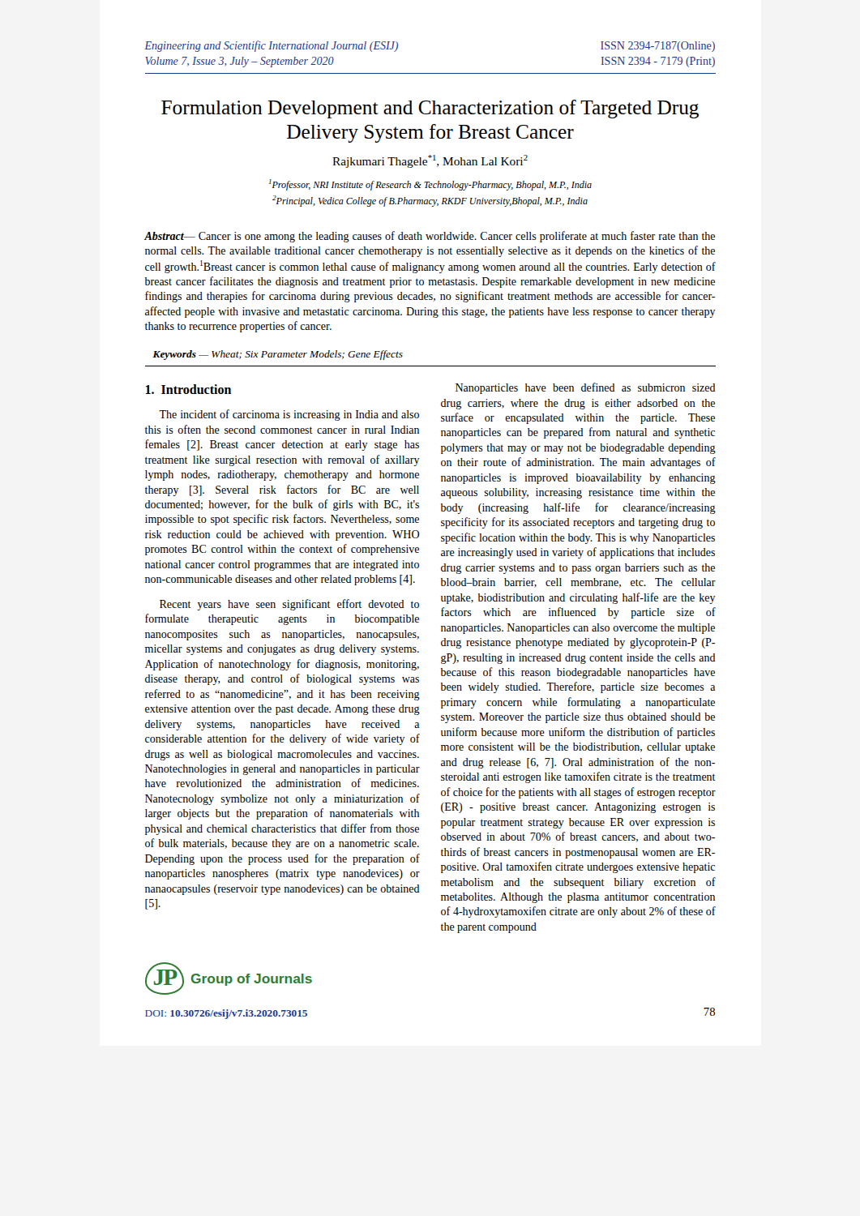Engineering and Scientific International Journal (ESIJ)
Volume 7, Issue 3, July – September 2020
ISSN 2394-7187(Online)
ISSN 2394 - 7179 (Print)
Formulation Development and Characterization of Targeted Drug
Delivery System for Breast Cancer
Rajkumari Thagele*1, Mohan Lal Kori2
1Professor, NRI Institute of Research & Technology-Pharmacy, Bhopal, M.P., India
2Principal, Vedica College of B.Pharmacy, RKDF University,Bhopal, M.P., India
Abstract— Cancer is one among the leading causes of death worldwide. Cancer cells proliferate at much faster rate than the normal cells. The available traditional cancer chemotherapy is not essentially selective as it depends on the kinetics of the cell growth.1Breast cancer is common lethal cause of malignancy among women around all the countries. Early detection of breast cancer facilitates the diagnosis and treatment prior to metastasis. Despite remarkable development in new medicine findings and therapies for carcinoma during previous decades, no significant treatment methods are accessible for cancer-affected people with invasive and metastatic carcinoma. During this stage, the patients have less response to cancer therapy thanks to recurrence properties of cancer.
Keywords — Wheat; Six Parameter Models; Gene Effects
1. Introduction
The incident of carcinoma is increasing in India and also this is often the second commonest cancer in rural Indian females [2]. Breast cancer detection at early stage has treatment like surgical resection with removal of axillary lymph nodes, radiotherapy, chemotherapy and hormone therapy [3]. Several risk factors for BC are well documented; however, for the bulk of girls with BC, it's impossible to spot specific risk factors. Nevertheless, some risk reduction could be achieved with prevention. WHO promotes BC control within the context of comprehensive national cancer control programmes that are integrated into non-communicable diseases and other related problems [4].
Recent years have seen significant effort devoted to formulate therapeutic agents in biocompatible nanocomposites such as nanoparticles, nanocapsules, micellar systems and conjugates as drug delivery systems. Application of nanotechnology for diagnosis, monitoring, disease therapy, and control of biological systems was referred to as “nanomedicine”, and it has been receiving extensive attention over the past decade. Among these drug delivery systems, nanoparticles have received a considerable attention for the delivery of wide variety of drugs as well as biological macromolecules and vaccines. Nanotechnologies in general and nanoparticles in particular have revolutionized the administration of medicines. Nanotecnology symbolize not only a miniaturization of larger objects but the preparation of nanomaterials with physical and chemical characteristics that differ from those of bulk materials, because they are on a nanometric scale. Depending upon the process used for the preparation of nanoparticles nanospheres (matrix type nanodevices) or nanaocapsules (reservoir type nanodevices) can be obtained [5].
Nanoparticles have been defined as submicron sized drug carriers, where the drug is either adsorbed on the surface or encapsulated within the particle. These nanoparticles can be prepared from natural and synthetic polymers that may or may not be biodegradable depending on their route of administration. The main advantages of nanoparticles is improved bioavailability by enhancing aqueous solubility, increasing resistance time within the body (increasing half-life for clearance/increasing specificity for its associated receptors and targeting drug to specific location within the body. This is why Nanoparticles are increasingly used in variety of applications that includes drug carrier systems and to pass organ barriers such as the blood–brain barrier, cell membrane, etc. The cellular uptake, biodistribution and circulating half-life are the key factors which are influenced by particle size of nanoparticles. Nanoparticles can also overcome the multiple drug resistance phenotype mediated by glycoprotein-P (P-gP), resulting in increased drug content inside the cells and because of this reason biodegradable nanoparticles have been widely studied. Therefore, particle size becomes a primary concern while formulating a nanoparticulate system. Moreover the particle size thus obtained should be uniform because more uniform the distribution of particles more consistent will be the biodistribution, cellular uptake and drug release [6, 7]. Oral administration of the non-steroidal anti estrogen like tamoxifen citrate is the treatment of choice for the patients with all stages of estrogen receptor (ER) - positive breast cancer. Antagonizing estrogen is popular treatment strategy because ER over expression is observed in about 70% of breast cancers, and about two-thirds of breast cancers in postmenopausal women are ER-positive. Oral tamoxifen citrate undergoes extensive hepatic metabolism and the subsequent biliary excretion of metabolites. Although the plasma antitumor concentration of 4-hydroxytamoxifen citrate are only about 2% of these of the parent compound
JP Group of Journals
DOI: 10.30726/esij/v7.i3.2020.73015
78